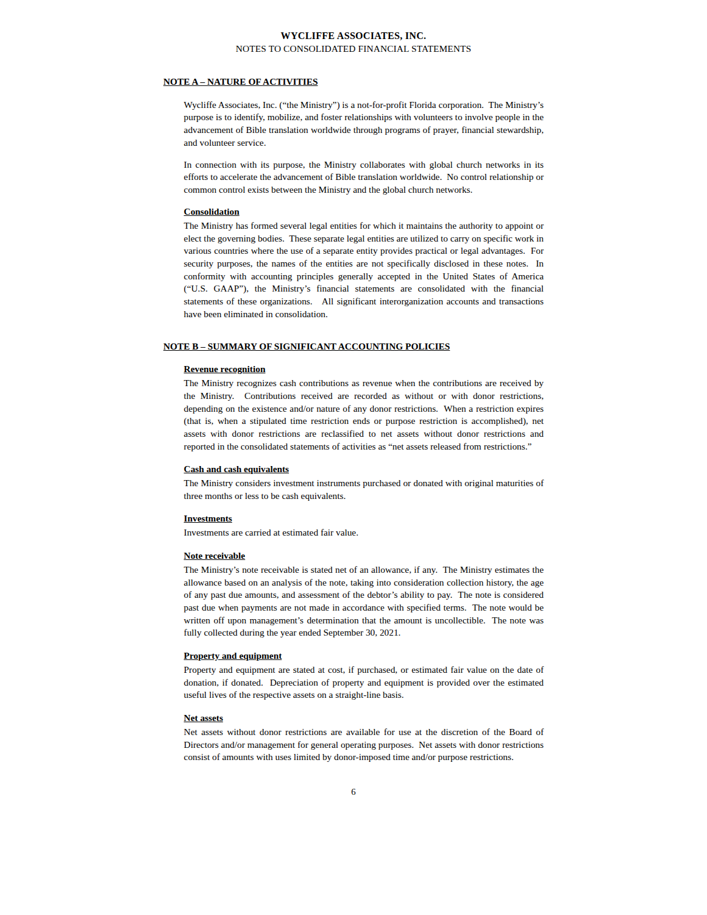WYCLIFFE ASSOCIATES, INC.
NOTES TO CONSOLIDATED FINANCIAL STATEMENTS
NOTE A – NATURE OF ACTIVITIES
Wycliffe Associates, Inc. (“the Ministry”) is a not-for-profit Florida corporation. The Ministry’s purpose is to identify, mobilize, and foster relationships with volunteers to involve people in the advancement of Bible translation worldwide through programs of prayer, financial stewardship, and volunteer service.
In connection with its purpose, the Ministry collaborates with global church networks in its efforts to accelerate the advancement of Bible translation worldwide. No control relationship or common control exists between the Ministry and the global church networks.
Consolidation
The Ministry has formed several legal entities for which it maintains the authority to appoint or elect the governing bodies. These separate legal entities are utilized to carry on specific work in various countries where the use of a separate entity provides practical or legal advantages. For security purposes, the names of the entities are not specifically disclosed in these notes. In conformity with accounting principles generally accepted in the United States of America (“U.S. GAAP”), the Ministry’s financial statements are consolidated with the financial statements of these organizations. All significant interorganization accounts and transactions have been eliminated in consolidation.
NOTE B – SUMMARY OF SIGNIFICANT ACCOUNTING POLICIES
Revenue recognition
The Ministry recognizes cash contributions as revenue when the contributions are received by the Ministry. Contributions received are recorded as without or with donor restrictions, depending on the existence and/or nature of any donor restrictions. When a restriction expires (that is, when a stipulated time restriction ends or purpose restriction is accomplished), net assets with donor restrictions are reclassified to net assets without donor restrictions and reported in the consolidated statements of activities as “net assets released from restrictions.”
Cash and cash equivalents
The Ministry considers investment instruments purchased or donated with original maturities of three months or less to be cash equivalents.
Investments
Investments are carried at estimated fair value.
Note receivable
The Ministry’s note receivable is stated net of an allowance, if any. The Ministry estimates the allowance based on an analysis of the note, taking into consideration collection history, the age of any past due amounts, and assessment of the debtor’s ability to pay. The note is considered past due when payments are not made in accordance with specified terms. The note would be written off upon management’s determination that the amount is uncollectible. The note was fully collected during the year ended September 30, 2021.
Property and equipment
Property and equipment are stated at cost, if purchased, or estimated fair value on the date of donation, if donated. Depreciation of property and equipment is provided over the estimated useful lives of the respective assets on a straight-line basis.
Net assets
Net assets without donor restrictions are available for use at the discretion of the Board of Directors and/or management for general operating purposes. Net assets with donor restrictions consist of amounts with uses limited by donor-imposed time and/or purpose restrictions.
6